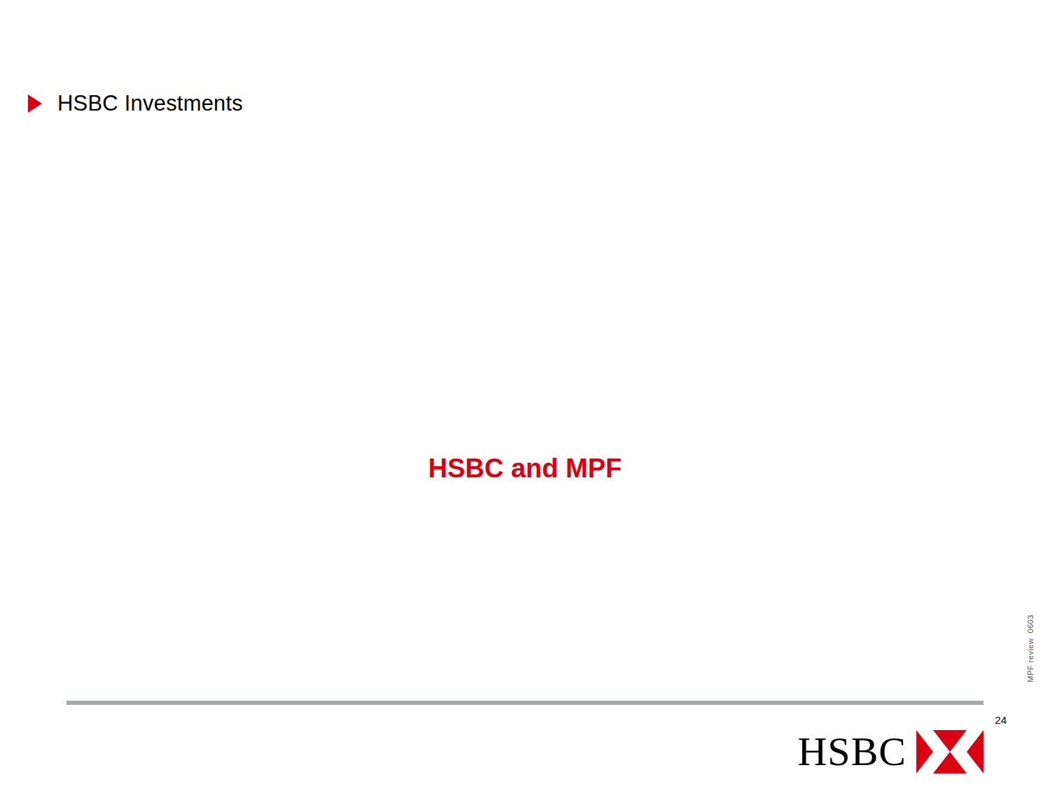HSBC Investments
HSBC and MPF
MPF review 0603
24
HSBC